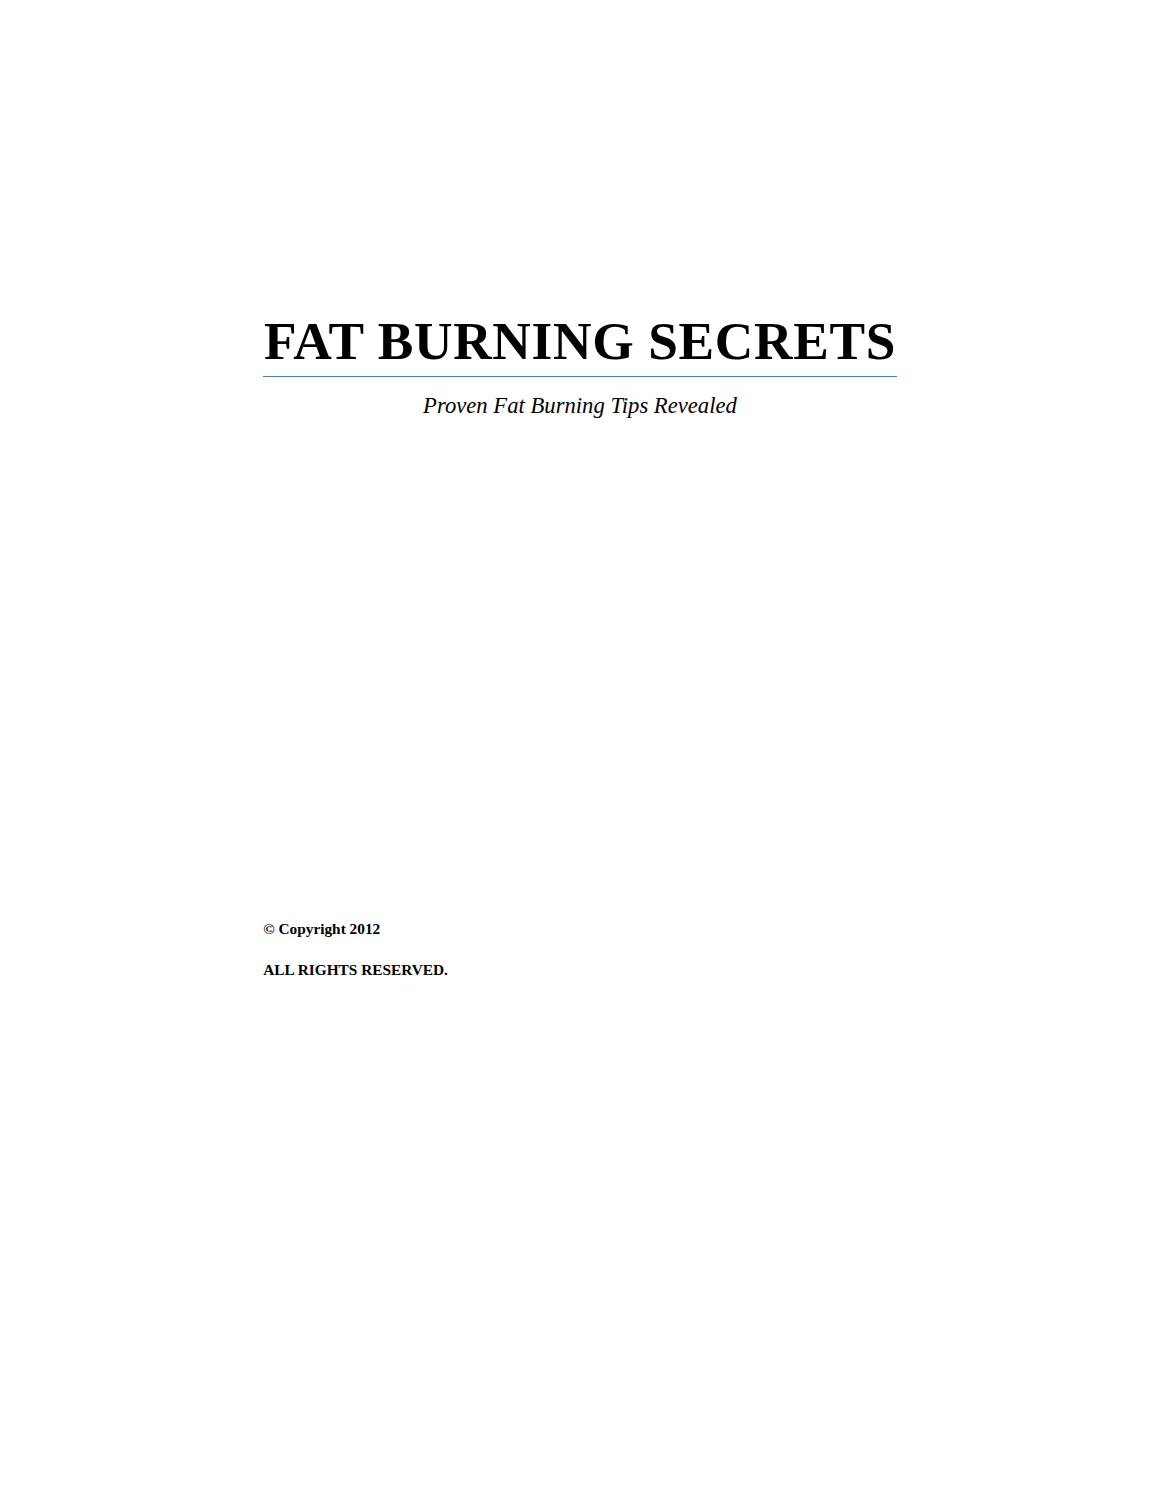FAT BURNING SECRETS
Proven Fat Burning Tips Revealed
© Copyright 2012
ALL RIGHTS RESERVED.